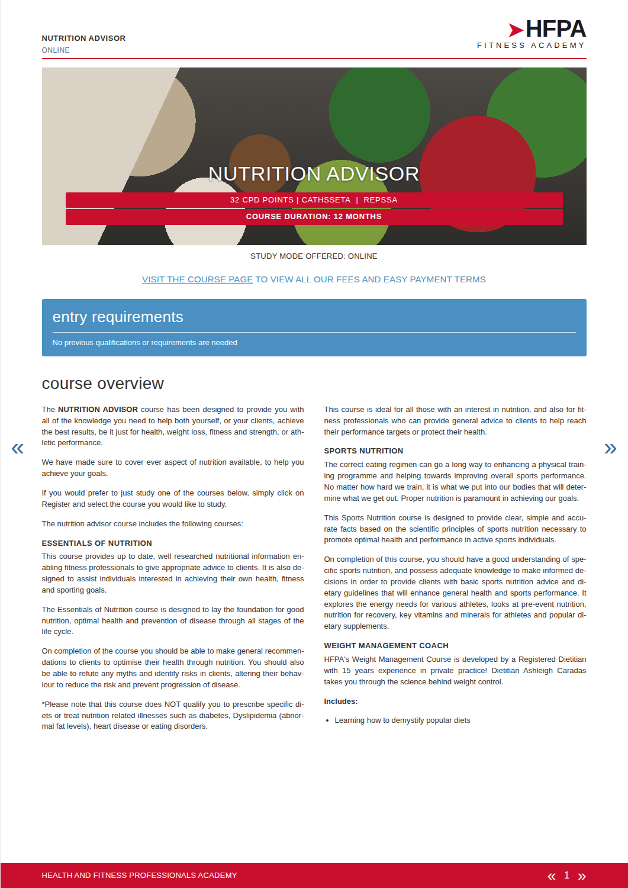Nutrition Advisor
Online
➤HFPA
FITNESS ACADEMY
NUTRITION ADVISOR 32 CPD POINTS | CATHSSETA | REPSSA COURSE DURATION: 12 MONTHS
Study mode offered: Online
VISIT THE COURSE PAGE TO VIEW ALL OUR FEES AND EASY PAYMENT TERMS
entry requirements
No previous qualifications or requirements are needed
course overview
The NUTRITION ADVISOR course has been designed to provide you with all of the knowledge you need to help both yourself, or your clients, achieve the best results, be it just for health, weight loss, fitness and strength, or athletic performance.
We have made sure to cover ever aspect of nutrition available, to help you achieve your goals.
If you would prefer to just study one of the courses below, simply click on Register and select the course you would like to study.
The nutrition advisor course includes the following courses:
Essentials of Nutrition
This course provides up to date, well researched nutritional information enabling fitness professionals to give appropriate advice to clients. It is also designed to assist individuals interested in achieving their own health, fitness and sporting goals.
The Essentials of Nutrition course is designed to lay the foundation for good nutrition, optimal health and prevention of disease through all stages of the life cycle.
On completion of the course you should be able to make general recommendations to clients to optimise their health through nutrition. You should also be able to refute any myths and identify risks in clients, altering their behaviour to reduce the risk and prevent progression of disease.
*Please note that this course does NOT qualify you to prescribe specific diets or treat nutrition related illnesses such as diabetes, Dyslipidemia (abnormal fat levels), heart disease or eating disorders.
This course is ideal for all those with an interest in nutrition, and also for fitness professionals who can provide general advice to clients to help reach their performance targets or protect their health.
Sports Nutrition
The correct eating regimen can go a long way to enhancing a physical training programme and helping towards improving overall sports performance. No matter how hard we train, it is what we put into our bodies that will determine what we get out. Proper nutrition is paramount in achieving our goals.
This Sports Nutrition course is designed to provide clear, simple and accurate facts based on the scientific principles of sports nutrition necessary to promote optimal health and performance in active sports individuals.
On completion of this course, you should have a good understanding of specific sports nutrition, and possess adequate knowledge to make informed decisions in order to provide clients with basic sports nutrition advice and dietary guidelines that will enhance general health and sports performance. It explores the energy needs for various athletes, looks at pre-event nutrition, nutrition for recovery, key vitamins and minerals for athletes and popular dietary supplements.
Weight Management Coach
HFPA's Weight Management Course is developed by a Registered Dietitian with 15 years experience in private practice! Dietitian Ashleigh Caradas takes you through the science behind weight control.
Includes:
Learning how to demystify popular diets
«
»
Health and Fitness Professionals Academy
« 1 »